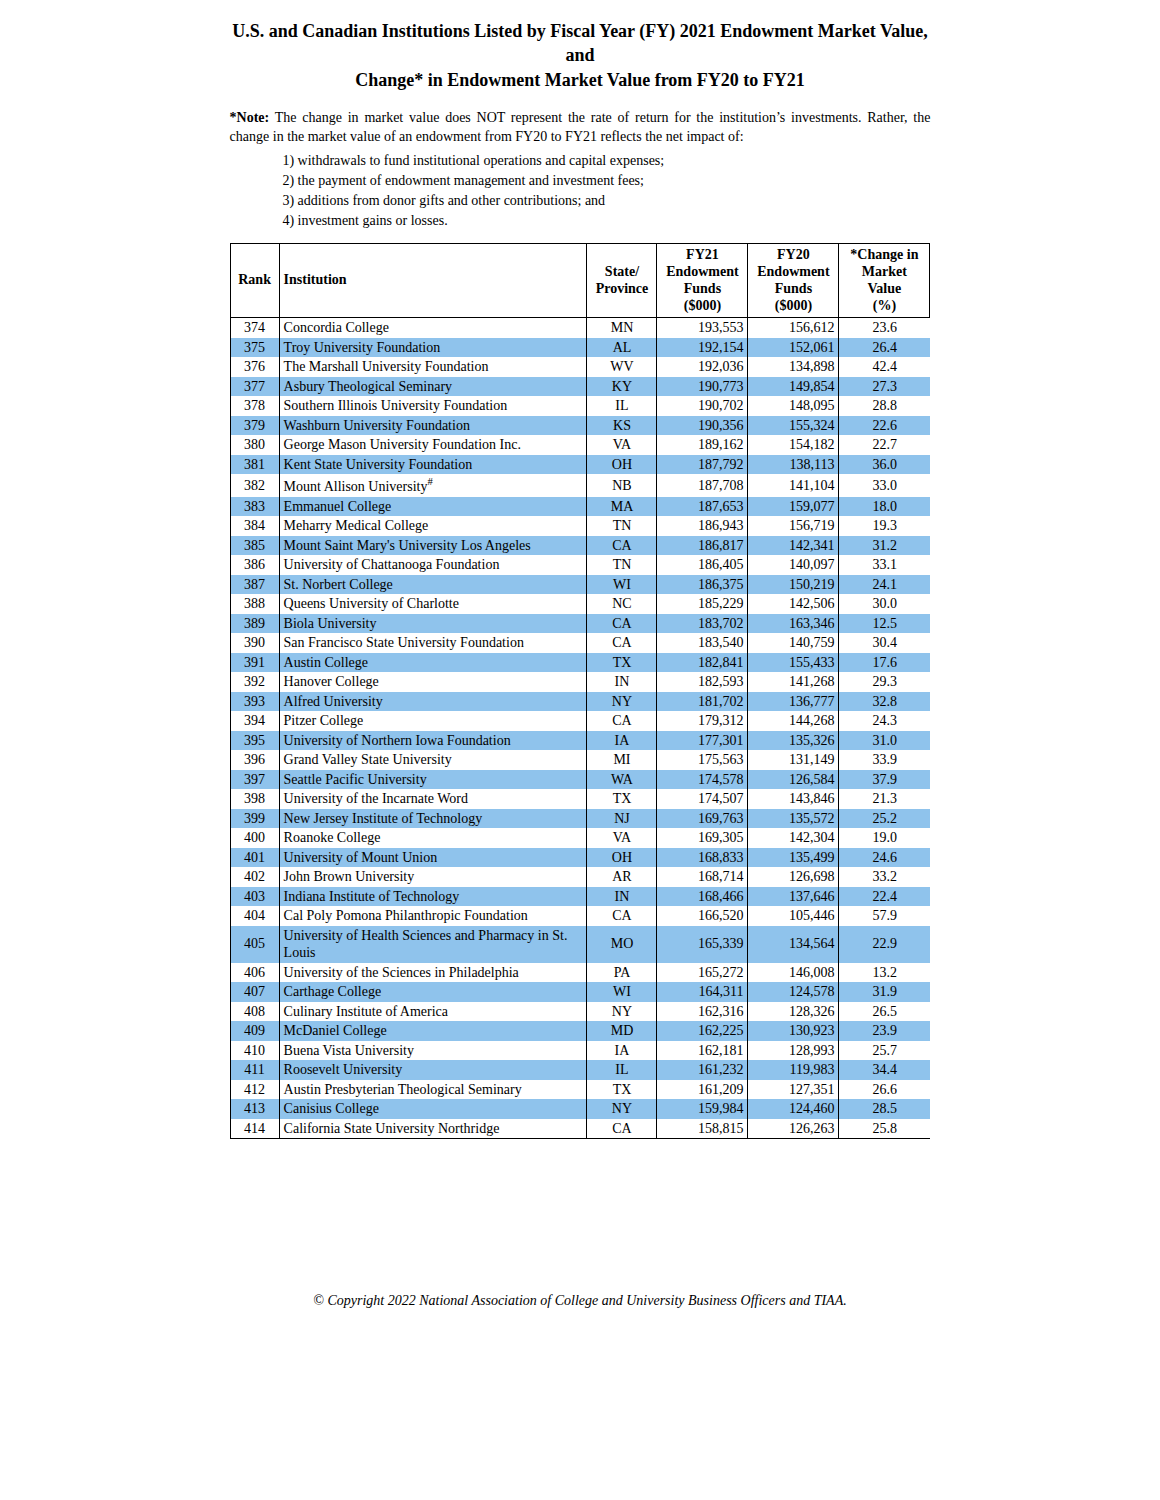U.S. and Canadian Institutions Listed by Fiscal Year (FY) 2021 Endowment Market Value, and
Change* in Endowment Market Value from FY20 to FY21
*Note: The change in market value does NOT represent the rate of return for the institution’s investments. Rather, the change in the market value of an endowment from FY20 to FY21 reflects the net impact of:
1) withdrawals to fund institutional operations and capital expenses;
2) the payment of endowment management and investment fees;
3) additions from donor gifts and other contributions; and
4) investment gains or losses.
| Rank | Institution | State/ Province | FY21 Endowment Funds ($000) | FY20 Endowment Funds ($000) | *Change in Market Value (%) |
| --- | --- | --- | --- | --- | --- |
| 374 | Concordia College | MN | 193,553 | 156,612 | 23.6 |
| 375 | Troy University Foundation | AL | 192,154 | 152,061 | 26.4 |
| 376 | The Marshall University Foundation | WV | 192,036 | 134,898 | 42.4 |
| 377 | Asbury Theological Seminary | KY | 190,773 | 149,854 | 27.3 |
| 378 | Southern Illinois University Foundation | IL | 190,702 | 148,095 | 28.8 |
| 379 | Washburn University Foundation | KS | 190,356 | 155,324 | 22.6 |
| 380 | George Mason University Foundation Inc. | VA | 189,162 | 154,182 | 22.7 |
| 381 | Kent State University Foundation | OH | 187,792 | 138,113 | 36.0 |
| 382 | Mount Allison University # | NB | 187,708 | 141,104 | 33.0 |
| 383 | Emmanuel College | MA | 187,653 | 159,077 | 18.0 |
| 384 | Meharry Medical College | TN | 186,943 | 156,719 | 19.3 |
| 385 | Mount Saint Mary's University Los Angeles | CA | 186,817 | 142,341 | 31.2 |
| 386 | University of Chattanooga Foundation | TN | 186,405 | 140,097 | 33.1 |
| 387 | St. Norbert College | WI | 186,375 | 150,219 | 24.1 |
| 388 | Queens University of Charlotte | NC | 185,229 | 142,506 | 30.0 |
| 389 | Biola University | CA | 183,702 | 163,346 | 12.5 |
| 390 | San Francisco State University Foundation | CA | 183,540 | 140,759 | 30.4 |
| 391 | Austin College | TX | 182,841 | 155,433 | 17.6 |
| 392 | Hanover College | IN | 182,593 | 141,268 | 29.3 |
| 393 | Alfred University | NY | 181,702 | 136,777 | 32.8 |
| 394 | Pitzer College | CA | 179,312 | 144,268 | 24.3 |
| 395 | University of Northern Iowa Foundation | IA | 177,301 | 135,326 | 31.0 |
| 396 | Grand Valley State University | MI | 175,563 | 131,149 | 33.9 |
| 397 | Seattle Pacific University | WA | 174,578 | 126,584 | 37.9 |
| 398 | University of the Incarnate Word | TX | 174,507 | 143,846 | 21.3 |
| 399 | New Jersey Institute of Technology | NJ | 169,763 | 135,572 | 25.2 |
| 400 | Roanoke College | VA | 169,305 | 142,304 | 19.0 |
| 401 | University of Mount Union | OH | 168,833 | 135,499 | 24.6 |
| 402 | John Brown University | AR | 168,714 | 126,698 | 33.2 |
| 403 | Indiana Institute of Technology | IN | 168,466 | 137,646 | 22.4 |
| 404 | Cal Poly Pomona Philanthropic Foundation | CA | 166,520 | 105,446 | 57.9 |
| 405 | University of Health Sciences and Pharmacy in St. Louis | MO | 165,339 | 134,564 | 22.9 |
| 406 | University of the Sciences in Philadelphia | PA | 165,272 | 146,008 | 13.2 |
| 407 | Carthage College | WI | 164,311 | 124,578 | 31.9 |
| 408 | Culinary Institute of America | NY | 162,316 | 128,326 | 26.5 |
| 409 | McDaniel College | MD | 162,225 | 130,923 | 23.9 |
| 410 | Buena Vista University | IA | 162,181 | 128,993 | 25.7 |
| 411 | Roosevelt University | IL | 161,232 | 119,983 | 34.4 |
| 412 | Austin Presbyterian Theological Seminary | TX | 161,209 | 127,351 | 26.6 |
| 413 | Canisius College | NY | 159,984 | 124,460 | 28.5 |
| 414 | California State University Northridge | CA | 158,815 | 126,263 | 25.8 |
© Copyright 2022 National Association of College and University Business Officers and TIAA.